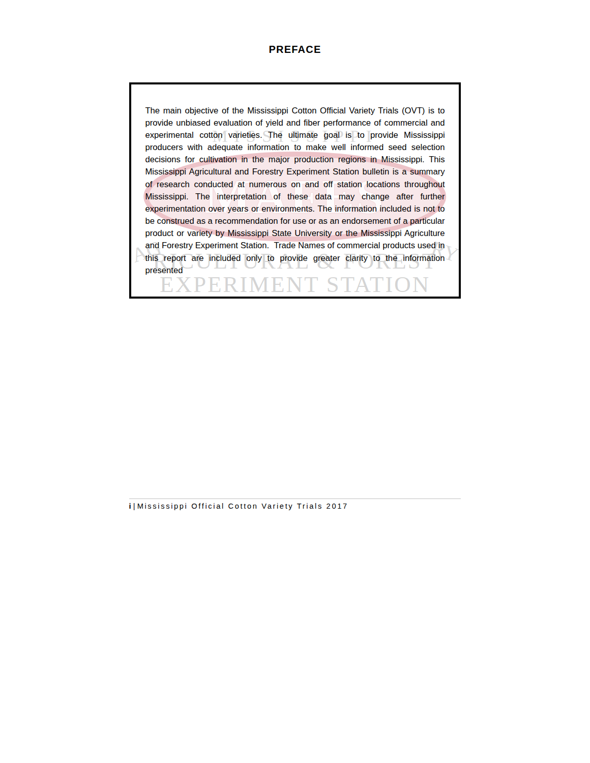PREFACE
MISSISSIPPI
MAFES
AG
RY
RICULTURAL & FOREST
EXPERIMENT STATION
The main objective of the Mississippi Cotton Official Variety Trials (OVT) is to provide unbiased evaluation of yield and fiber performance of commercial and experimental cotton varieties. The ultimate goal is to provide Mississippi producers with adequate information to make well informed seed selection decisions for cultivation in the major production regions in Mississippi. This Mississippi Agricultural and Forestry Experiment Station bulletin is a summary of research conducted at numerous on and off station locations throughout Mississippi. The interpretation of these data may change after further experimentation over years or environments. The information included is not to be construed as a recommendation for use or as an endorsement of a particular product or variety by Mississippi State University or the Mississippi Agriculture and Forestry Experiment Station. Trade Names of commercial products used in this report are included only to provide greater clarity to the information presented
i | Mississippi Official Cotton Variety Trials 2017